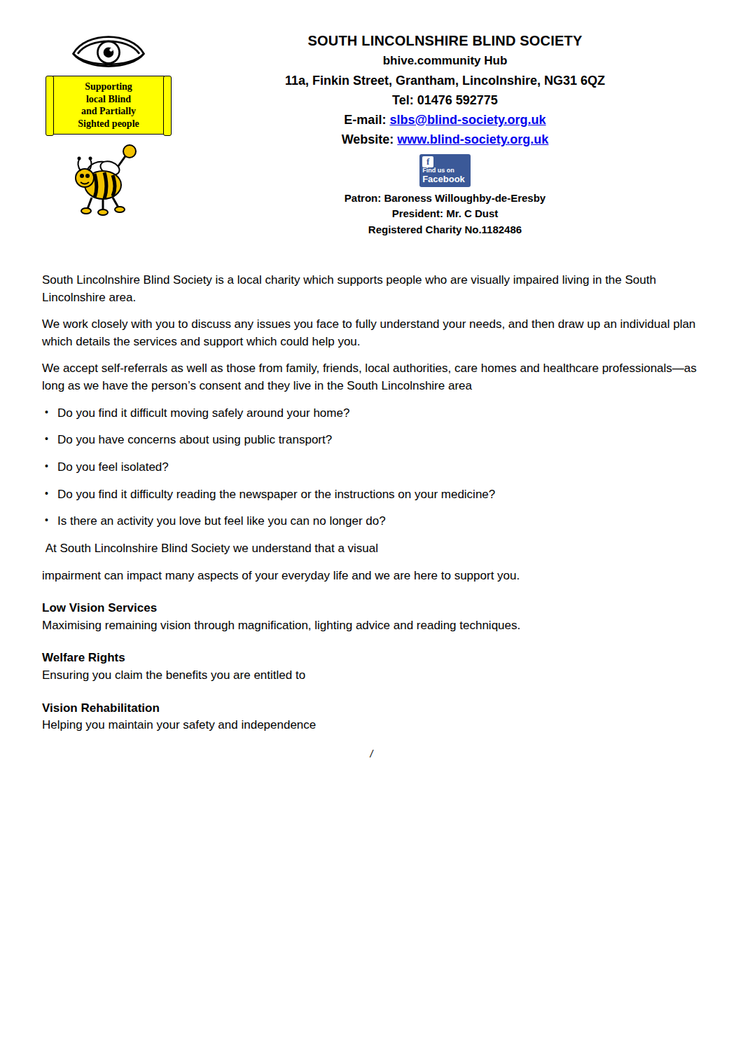Supporting
local Blind
and Partially
Sighted people
SOUTH LINCOLNSHIRE BLIND SOCIETY
bhive.community Hub
11a, Finkin Street, Grantham, Lincolnshire, NG31 6QZ
Tel: 01476 592775
E-mail: slbs@blind-society.org.uk
Website: www.blind-society.org.uk
fFind us on Facebook
Patron: Baroness Willoughby-de-Eresby
President: Mr. C Dust
Registered Charity No.1182486
South Lincolnshire Blind Society is a local charity which supports people who are visually impaired living in the South Lincolnshire area.
We work closely with you to discuss any issues you face to fully understand your needs, and then draw up an individual plan which details the services and support which could help you.
We accept self-referrals as well as those from family, friends, local authorities, care homes and healthcare professionals—as long as we have the person’s consent and they live in the South Lincolnshire area
Do you find it difficult moving safely around your home?
Do you have concerns about using public transport?
Do you feel isolated?
Do you find it difficulty reading the newspaper or the instructions on your medicine?
Is there an activity you love but feel like you can no longer do?
At South Lincolnshire Blind Society we understand that a visual
impairment can impact many aspects of your everyday life and we are here to support you.
Low Vision Services
Maximising remaining vision through magnification, lighting advice and reading techniques.
Welfare Rights
Ensuring you claim the benefits you are entitled to
Vision Rehabilitation
Helping you maintain your safety and independence
/